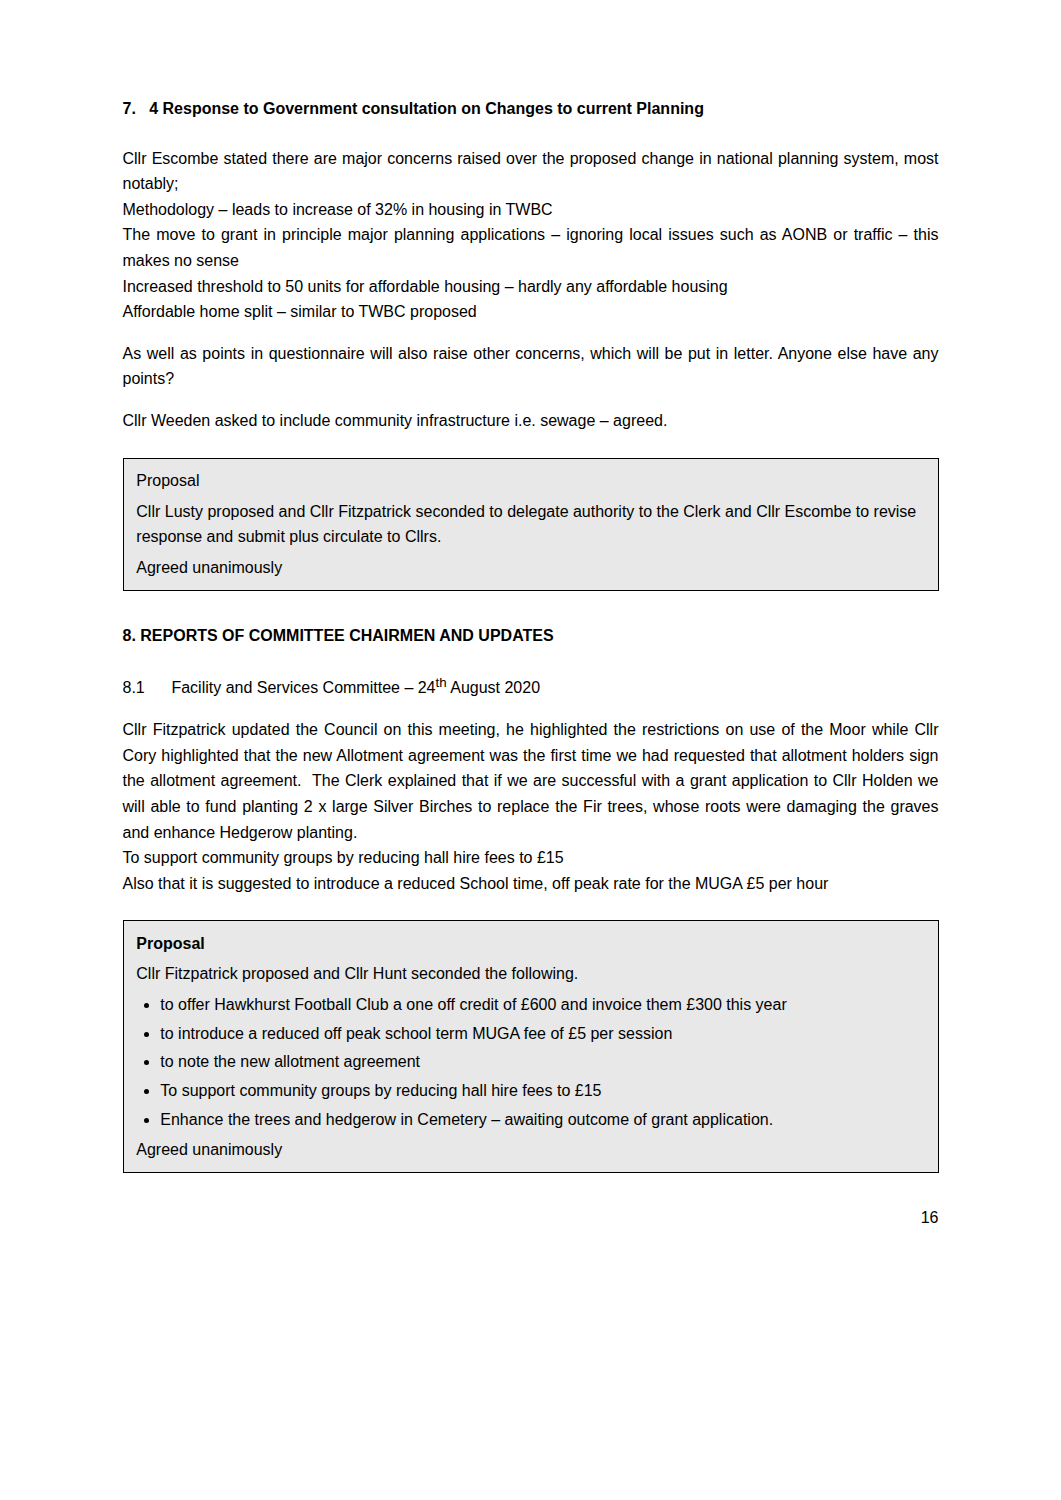7. 4 Response to Government consultation on Changes to current Planning
Cllr Escombe stated there are major concerns raised over the proposed change in national planning system, most notably;
Methodology – leads to increase of 32% in housing in TWBC
The move to grant in principle major planning applications – ignoring local issues such as AONB or traffic – this makes no sense
Increased threshold to 50 units for affordable housing – hardly any affordable housing
Affordable home split – similar to TWBC proposed
As well as points in questionnaire will also raise other concerns, which will be put in letter. Anyone else have any points?
Cllr Weeden asked to include community infrastructure i.e. sewage – agreed.
Proposal
Cllr Lusty proposed and Cllr Fitzpatrick seconded to delegate authority to the Clerk and Cllr Escombe to revise response and submit plus circulate to Cllrs.
Agreed unanimously
8. REPORTS OF COMMITTEE CHAIRMEN AND UPDATES
8.1 Facility and Services Committee – 24th August 2020
Cllr Fitzpatrick updated the Council on this meeting, he highlighted the restrictions on use of the Moor while Cllr Cory highlighted that the new Allotment agreement was the first time we had requested that allotment holders sign the allotment agreement. The Clerk explained that if we are successful with a grant application to Cllr Holden we will able to fund planting 2 x large Silver Birches to replace the Fir trees, whose roots were damaging the graves and enhance Hedgerow planting.
To support community groups by reducing hall hire fees to £15
Also that it is suggested to introduce a reduced School time, off peak rate for the MUGA £5 per hour
Proposal
Cllr Fitzpatrick proposed and Cllr Hunt seconded the following.
to offer Hawkhurst Football Club a one off credit of £600 and invoice them £300 this year
to introduce a reduced off peak school term MUGA fee of £5 per session
to note the new allotment agreement
To support community groups by reducing hall hire fees to £15
Enhance the trees and hedgerow in Cemetery – awaiting outcome of grant application.
Agreed unanimously
16